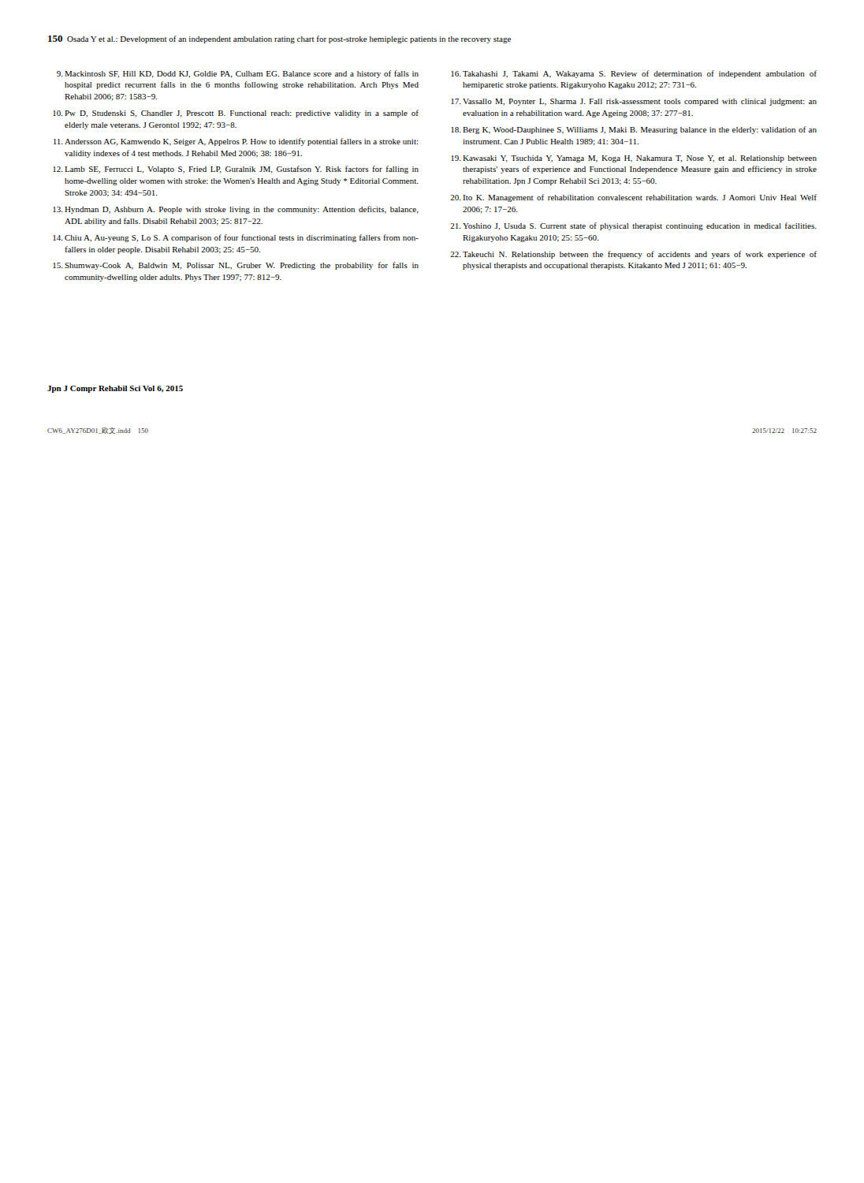150 Osada Y et al.: Development of an independent ambulation rating chart for post-stroke hemiplegic patients in the recovery stage
9 Mackintosh SF, Hill KD, Dodd KJ, Goldie PA, Culham EG. Balance score and a history of falls in hospital predict recurrent falls in the 6 months following stroke rehabilitation. Arch Phys Med Rehabil 2006; 87: 1583−9.
10 Pw D, Studenski S, Chandler J, Prescott B. Functional reach: predictive validity in a sample of elderly male veterans. J Gerontol 1992; 47: 93−8.
11 Andersson AG, Kamwendo K, Seiger A, Appelros P. How to identify potential fallers in a stroke unit: validity indexes of 4 test methods. J Rehabil Med 2006; 38: 186−91.
12 Lamb SE, Ferrucci L, Volapto S, Fried LP, Guralnik JM, Gustafson Y. Risk factors for falling in home-dwelling older women with stroke: the Women's Health and Aging Study * Editorial Comment. Stroke 2003; 34: 494−501.
13 Hyndman D, Ashburn A. People with stroke living in the community: Attention deficits, balance, ADL ability and falls. Disabil Rehabil 2003; 25: 817−22.
14 Chiu A, Au-yeung S, Lo S. A comparison of four functional tests in discriminating fallers from non-fallers in older people. Disabil Rehabil 2003; 25: 45−50.
15 Shumway-Cook A, Baldwin M, Polissar NL, Gruber W. Predicting the probability for falls in community-dwelling older adults. Phys Ther 1997; 77: 812−9.
16 Takahashi J, Takami A, Wakayama S. Review of determination of independent ambulation of hemiparetic stroke patients. Rigakuryoho Kagaku 2012; 27: 731−6.
17 Vassallo M, Poynter L, Sharma J. Fall risk-assessment tools compared with clinical judgment: an evaluation in a rehabilitation ward. Age Ageing 2008; 37: 277−81.
18 Berg K, Wood-Dauphinee S, Williams J, Maki B. Measuring balance in the elderly: validation of an instrument. Can J Public Health 1989; 41: 304−11.
19 Kawasaki Y, Tsuchida Y, Yamaga M, Koga H, Nakamura T, Nose Y, et al. Relationship between therapists' years of experience and Functional Independence Measure gain and efficiency in stroke rehabilitation. Jpn J Compr Rehabil Sci 2013; 4: 55−60.
20 Ito K. Management of rehabilitation convalescent rehabilitation wards. J Aomori Univ Heal Welf 2006; 7: 17−26.
21 Yoshino J, Usuda S. Current state of physical therapist continuing education in medical facilities. Rigakuryoho Kagaku 2010; 25: 55−60.
22 Takeuchi N. Relationship between the frequency of accidents and years of work experience of physical therapists and occupational therapists. Kitakanto Med J 2011; 61: 405−9.
Jpn J Compr Rehabil Sci Vol 6, 2015
CW6_AY276D01_欧文.indd 150 2015/12/22 10:27:52